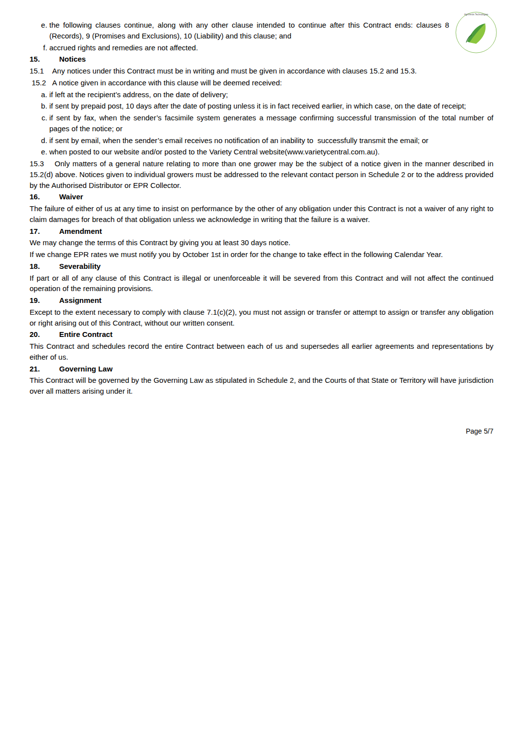AgriVentis Technologies
the following clauses continue, along with any other clause intended to continue after this Contract ends: clauses 8 (Records), 9 (Promises and Exclusions), 10 (Liability) and this clause; and
accrued rights and remedies are not affected.
15. Notices
15.1 Any notices under this Contract must be in writing and must be given in accordance with clauses 15.2 and 15.3.
15.2 A notice given in accordance with this clause will be deemed received:
if left at the recipient’s address, on the date of delivery;
if sent by prepaid post, 10 days after the date of posting unless it is in fact received earlier, in which case, on the date of receipt;
if sent by fax, when the sender’s facsimile system generates a message confirming successful transmission of the total number of pages of the notice; or
if sent by email, when the sender’s email receives no notification of an inability to successfully transmit the email; or
when posted to our website and/or posted to the Variety Central website(www.varietycentral.com.au).
15.3 Only matters of a general nature relating to more than one grower may be the subject of a notice given in the manner described in 15.2(d) above. Notices given to individual growers must be addressed to the relevant contact person in Schedule 2 or to the address provided by the Authorised Distributor or EPR Collector.
16. Waiver
The failure of either of us at any time to insist on performance by the other of any obligation under this Contract is not a waiver of any right to claim damages for breach of that obligation unless we acknowledge in writing that the failure is a waiver.
17. Amendment
We may change the terms of this Contract by giving you at least 30 days notice.
If we change EPR rates we must notify you by October 1st in order for the change to take effect in the following Calendar Year.
18. Severability
If part or all of any clause of this Contract is illegal or unenforceable it will be severed from this Contract and will not affect the continued operation of the remaining provisions.
19. Assignment
Except to the extent necessary to comply with clause 7.1(c)(2), you must not assign or transfer or attempt to assign or transfer any obligation or right arising out of this Contract, without our written consent.
20. Entire Contract
This Contract and schedules record the entire Contract between each of us and supersedes all earlier agreements and representations by either of us.
21. Governing Law
This Contract will be governed by the Governing Law as stipulated in Schedule 2, and the Courts of that State or Territory will have jurisdiction over all matters arising under it.
Page 5/7